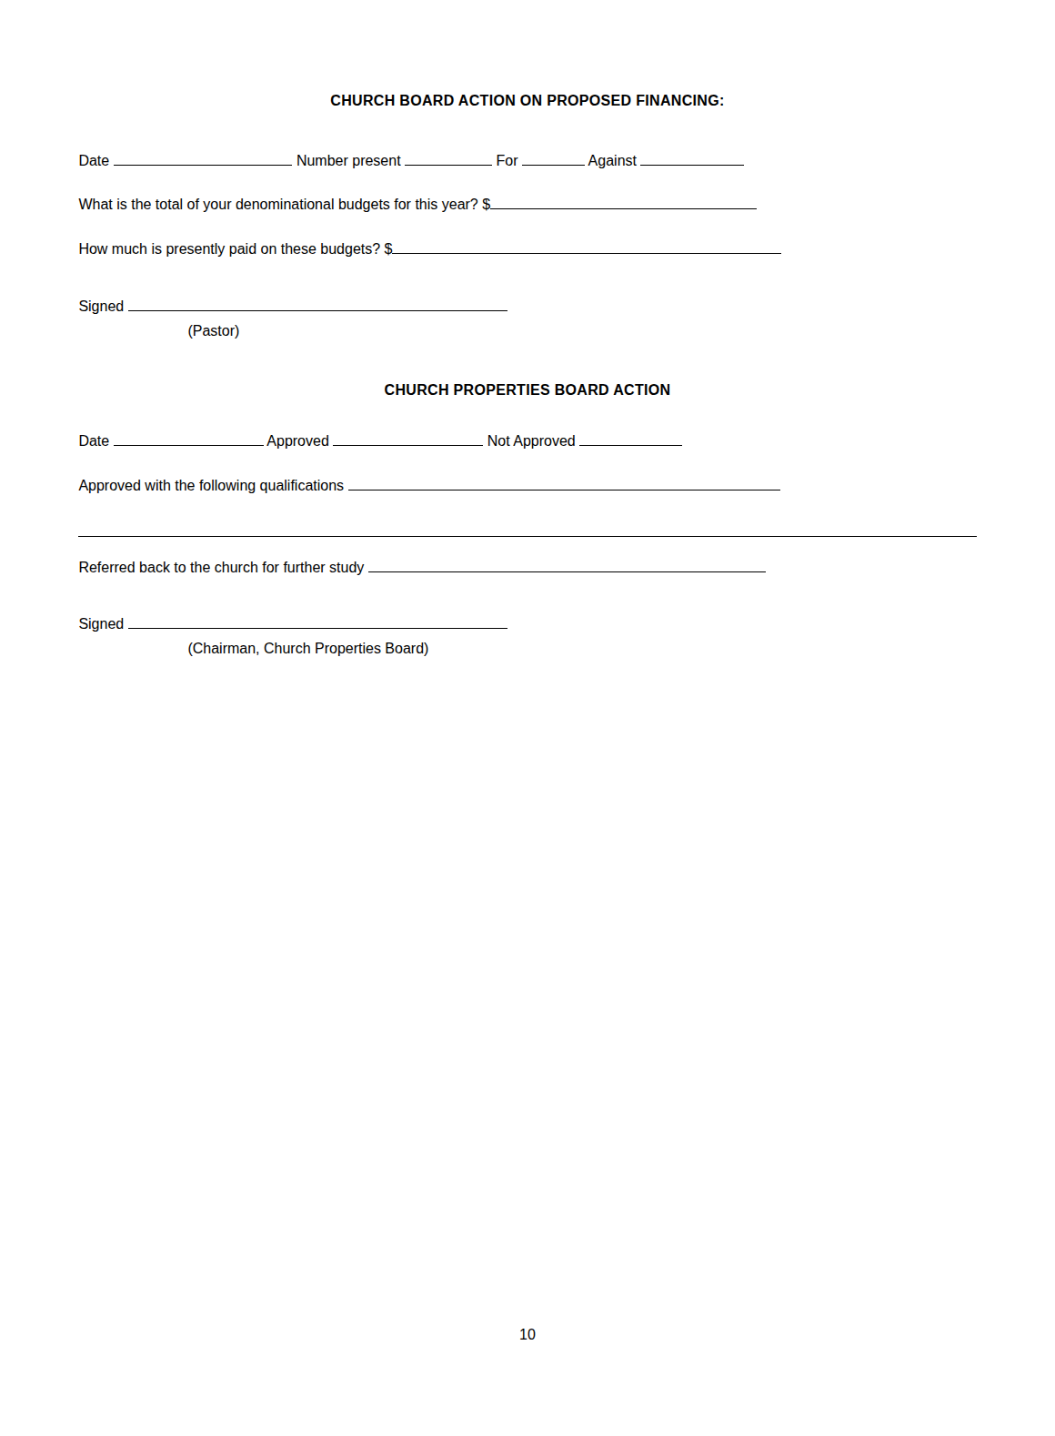CHURCH BOARD ACTION ON PROPOSED FINANCING:
Date Number present For Against
What is the total of your denominational budgets for this year? $
How much is presently paid on these budgets? $
Signed (Pastor)
CHURCH PROPERTIES BOARD ACTION
Date Approved Not Approved
Approved with the following qualifications
Referred back to the church for further study
Signed (Chairman, Church Properties Board)
10